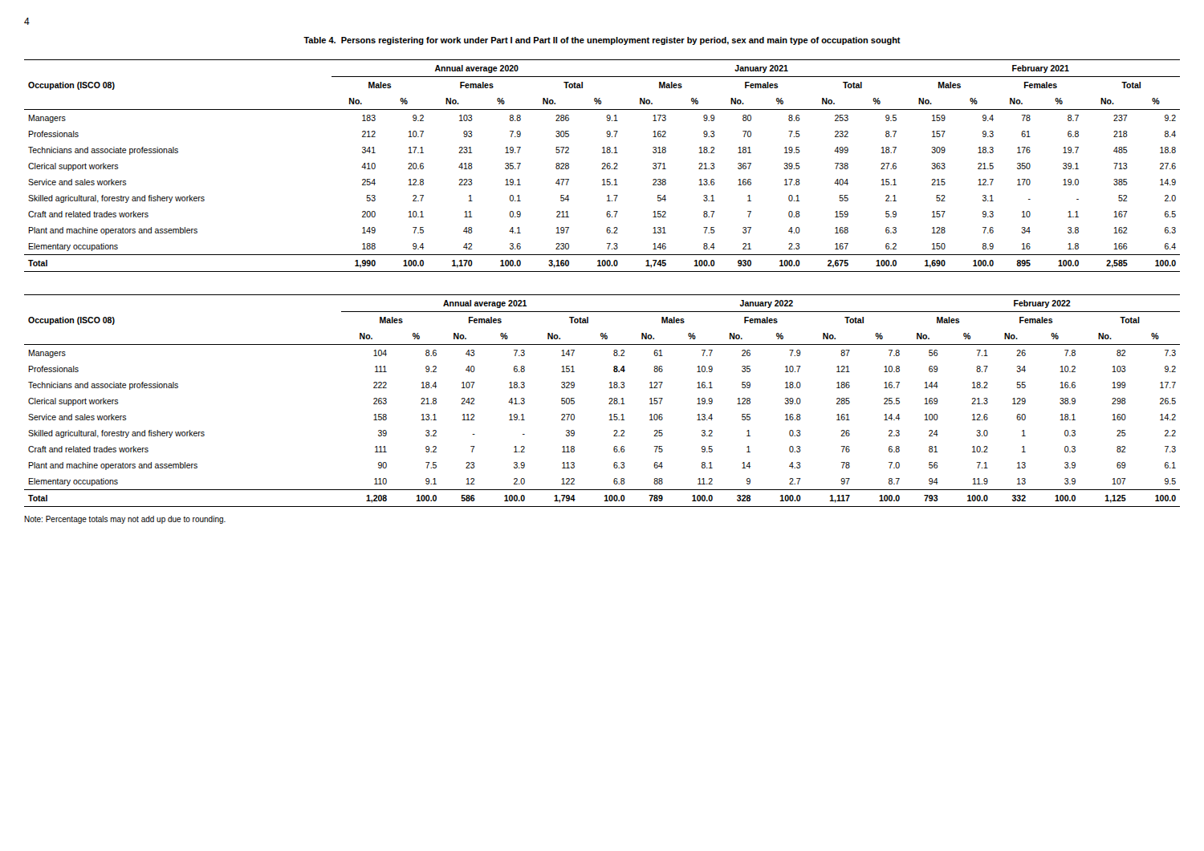4
Table 4. Persons registering for work under Part I and Part II of the unemployment register by period, sex and main type of occupation sought
| Occupation (ISCO 08) | Annual average 2020 | January 2021 | February 2021 |
| --- | --- | --- | --- |
| Males | Females | Total | Males | Females | Total | Males | Females | Total |
| No. | % | No. | % | No. | % | No. | % | No. | % | No. | % | No. | % | No. | % | No. | % |
| Managers | 183 | 9.2 | 103 | 8.8 | 286 | 9.1 | 173 | 9.9 | 80 | 8.6 | 253 | 9.5 | 159 | 9.4 | 78 | 8.7 | 237 | 9.2 |
| Professionals | 212 | 10.7 | 93 | 7.9 | 305 | 9.7 | 162 | 9.3 | 70 | 7.5 | 232 | 8.7 | 157 | 9.3 | 61 | 6.8 | 218 | 8.4 |
| Technicians and associate professionals | 341 | 17.1 | 231 | 19.7 | 572 | 18.1 | 318 | 18.2 | 181 | 19.5 | 499 | 18.7 | 309 | 18.3 | 176 | 19.7 | 485 | 18.8 |
| Clerical support workers | 410 | 20.6 | 418 | 35.7 | 828 | 26.2 | 371 | 21.3 | 367 | 39.5 | 738 | 27.6 | 363 | 21.5 | 350 | 39.1 | 713 | 27.6 |
| Service and sales workers | 254 | 12.8 | 223 | 19.1 | 477 | 15.1 | 238 | 13.6 | 166 | 17.8 | 404 | 15.1 | 215 | 12.7 | 170 | 19.0 | 385 | 14.9 |
| Skilled agricultural, forestry and fishery workers | 53 | 2.7 | 1 | 0.1 | 54 | 1.7 | 54 | 3.1 | 1 | 0.1 | 55 | 2.1 | 52 | 3.1 | - | - | 52 | 2.0 |
| Craft and related trades workers | 200 | 10.1 | 11 | 0.9 | 211 | 6.7 | 152 | 8.7 | 7 | 0.8 | 159 | 5.9 | 157 | 9.3 | 10 | 1.1 | 167 | 6.5 |
| Plant and machine operators and assemblers | 149 | 7.5 | 48 | 4.1 | 197 | 6.2 | 131 | 7.5 | 37 | 4.0 | 168 | 6.3 | 128 | 7.6 | 34 | 3.8 | 162 | 6.3 |
| Elementary occupations | 188 | 9.4 | 42 | 3.6 | 230 | 7.3 | 146 | 8.4 | 21 | 2.3 | 167 | 6.2 | 150 | 8.9 | 16 | 1.8 | 166 | 6.4 |
| Total | 1,990 | 100.0 | 1,170 | 100.0 | 3,160 | 100.0 | 1,745 | 100.0 | 930 | 100.0 | 2,675 | 100.0 | 1,690 | 100.0 | 895 | 100.0 | 2,585 | 100.0 |
| Occupation (ISCO 08) | Annual average 2021 | January 2022 | February 2022 |
| --- | --- | --- | --- |
| Males | Females | Total | Males | Females | Total | Males | Females | Total |
| No. | % | No. | % | No. | % | No. | % | No. | % | No. | % | No. | % | No. | % | No. | % |
| Managers | 104 | 8.6 | 43 | 7.3 | 147 | 8.2 | 61 | 7.7 | 26 | 7.9 | 87 | 7.8 | 56 | 7.1 | 26 | 7.8 | 82 | 7.3 |
| Professionals | 111 | 9.2 | 40 | 6.8 | 151 | 8.4 | 86 | 10.9 | 35 | 10.7 | 121 | 10.8 | 69 | 8.7 | 34 | 10.2 | 103 | 9.2 |
| Technicians and associate professionals | 222 | 18.4 | 107 | 18.3 | 329 | 18.3 | 127 | 16.1 | 59 | 18.0 | 186 | 16.7 | 144 | 18.2 | 55 | 16.6 | 199 | 17.7 |
| Clerical support workers | 263 | 21.8 | 242 | 41.3 | 505 | 28.1 | 157 | 19.9 | 128 | 39.0 | 285 | 25.5 | 169 | 21.3 | 129 | 38.9 | 298 | 26.5 |
| Service and sales workers | 158 | 13.1 | 112 | 19.1 | 270 | 15.1 | 106 | 13.4 | 55 | 16.8 | 161 | 14.4 | 100 | 12.6 | 60 | 18.1 | 160 | 14.2 |
| Skilled agricultural, forestry and fishery workers | 39 | 3.2 | - | - | 39 | 2.2 | 25 | 3.2 | 1 | 0.3 | 26 | 2.3 | 24 | 3.0 | 1 | 0.3 | 25 | 2.2 |
| Craft and related trades workers | 111 | 9.2 | 7 | 1.2 | 118 | 6.6 | 75 | 9.5 | 1 | 0.3 | 76 | 6.8 | 81 | 10.2 | 1 | 0.3 | 82 | 7.3 |
| Plant and machine operators and assemblers | 90 | 7.5 | 23 | 3.9 | 113 | 6.3 | 64 | 8.1 | 14 | 4.3 | 78 | 7.0 | 56 | 7.1 | 13 | 3.9 | 69 | 6.1 |
| Elementary occupations | 110 | 9.1 | 12 | 2.0 | 122 | 6.8 | 88 | 11.2 | 9 | 2.7 | 97 | 8.7 | 94 | 11.9 | 13 | 3.9 | 107 | 9.5 |
| Total | 1,208 | 100.0 | 586 | 100.0 | 1,794 | 100.0 | 789 | 100.0 | 328 | 100.0 | 1,117 | 100.0 | 793 | 100.0 | 332 | 100.0 | 1,125 | 100.0 |
Note: Percentage totals may not add up due to rounding.